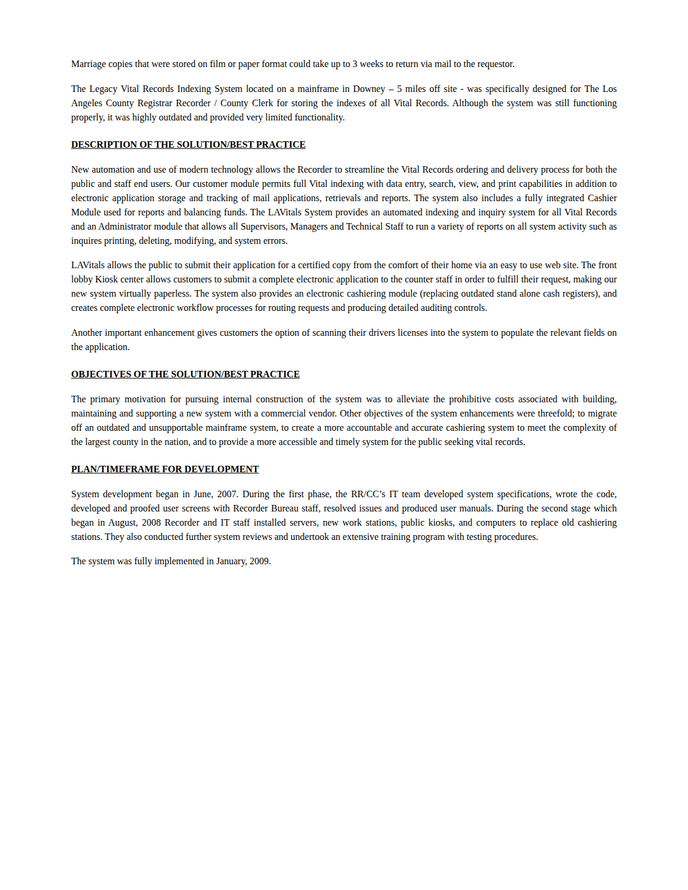Marriage copies that were stored on film or paper format could take up to 3 weeks to return via mail to the requestor.
The Legacy Vital Records Indexing System located on a mainframe in Downey – 5 miles off site - was specifically designed for The Los Angeles County Registrar Recorder / County Clerk for storing the indexes of all Vital Records. Although the system was still functioning properly, it was highly outdated and provided very limited functionality.
DESCRIPTION OF THE SOLUTION/BEST PRACTICE
New automation and use of modern technology allows the Recorder to streamline the Vital Records ordering and delivery process for both the public and staff end users. Our customer module permits full Vital indexing with data entry, search, view, and print capabilities in addition to electronic application storage and tracking of mail applications, retrievals and reports. The system also includes a fully integrated Cashier Module used for reports and balancing funds. The LAVitals System provides an automated indexing and inquiry system for all Vital Records and an Administrator module that allows all Supervisors, Managers and Technical Staff to run a variety of reports on all system activity such as inquires printing, deleting, modifying, and system errors.
LAVitals allows the public to submit their application for a certified copy from the comfort of their home via an easy to use web site. The front lobby Kiosk center allows customers to submit a complete electronic application to the counter staff in order to fulfill their request, making our new system virtually paperless. The system also provides an electronic cashiering module (replacing outdated stand alone cash registers), and creates complete electronic workflow processes for routing requests and producing detailed auditing controls.
Another important enhancement gives customers the option of scanning their drivers licenses into the system to populate the relevant fields on the application.
OBJECTIVES OF THE SOLUTION/BEST PRACTICE
The primary motivation for pursuing internal construction of the system was to alleviate the prohibitive costs associated with building, maintaining and supporting a new system with a commercial vendor. Other objectives of the system enhancements were threefold; to migrate off an outdated and unsupportable mainframe system, to create a more accountable and accurate cashiering system to meet the complexity of the largest county in the nation, and to provide a more accessible and timely system for the public seeking vital records.
PLAN/TIMEFRAME FOR DEVELOPMENT
System development began in June, 2007. During the first phase, the RR/CC’s IT team developed system specifications, wrote the code, developed and proofed user screens with Recorder Bureau staff, resolved issues and produced user manuals. During the second stage which began in August, 2008 Recorder and IT staff installed servers, new work stations, public kiosks, and computers to replace old cashiering stations. They also conducted further system reviews and undertook an extensive training program with testing procedures.
The system was fully implemented in January, 2009.